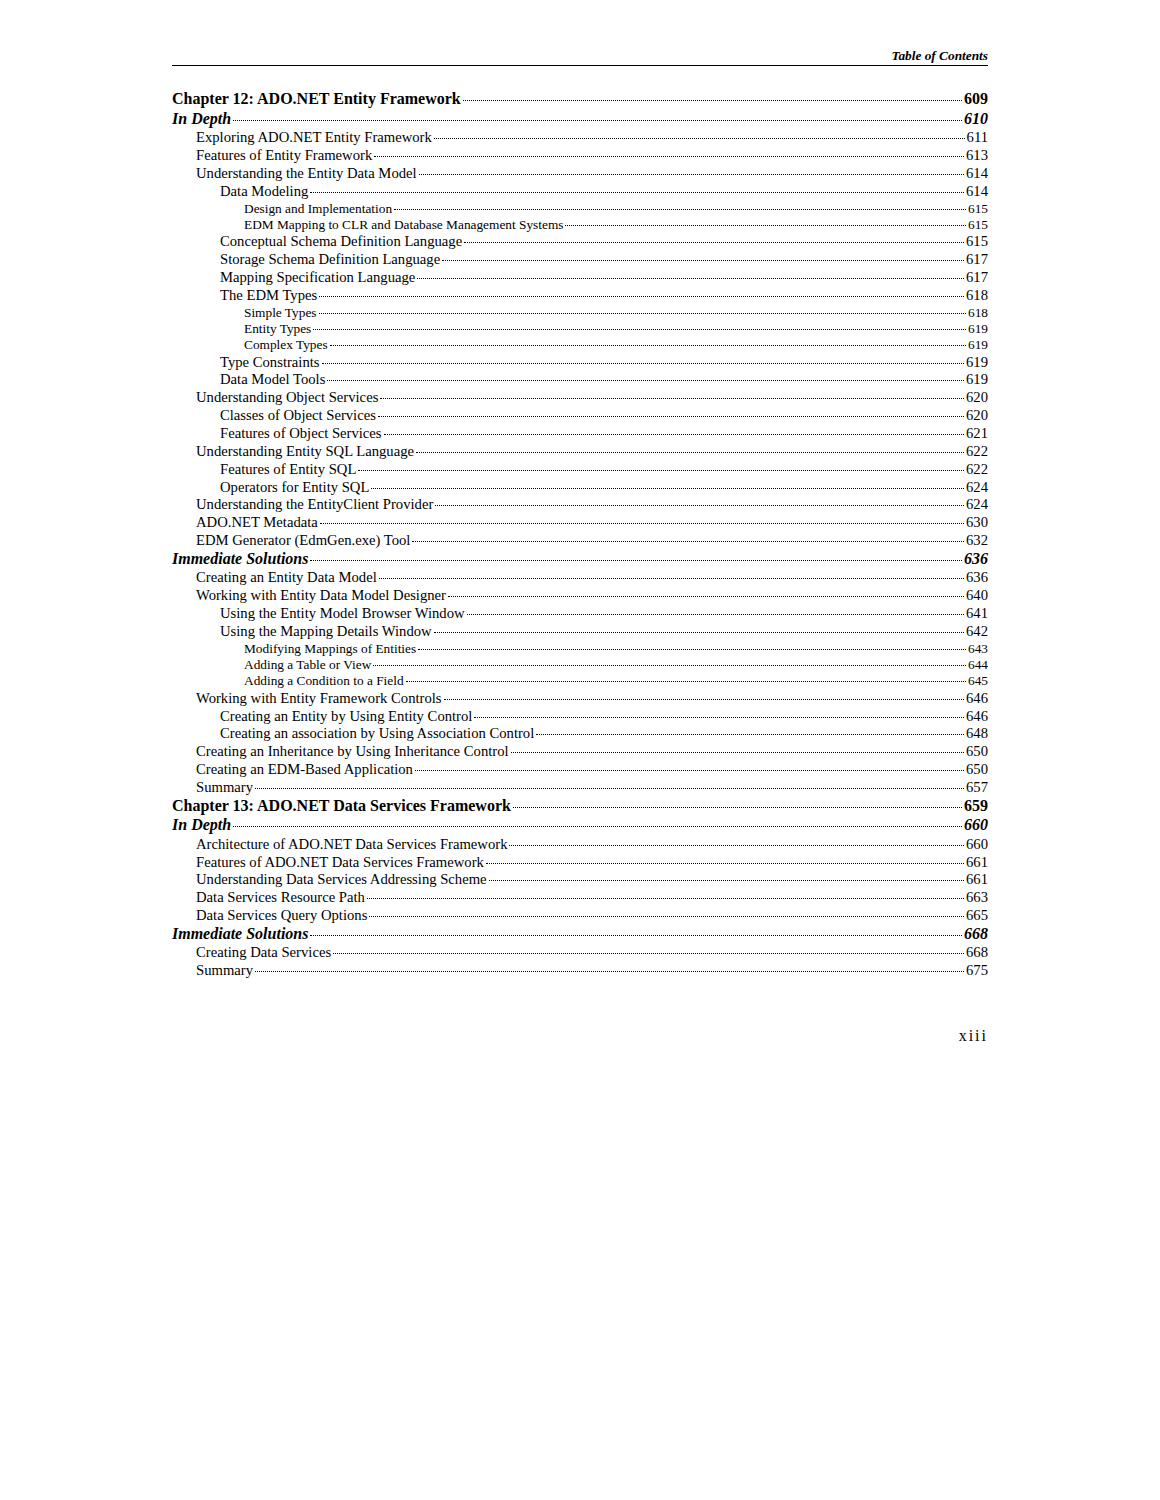Table of Contents
Chapter 12: ADO.NET Entity Framework 609
In Depth 610
Exploring ADO.NET Entity Framework 611
Features of Entity Framework 613
Understanding the Entity Data Model 614
Data Modeling 614
Design and Implementation 615
EDM Mapping to CLR and Database Management Systems 615
Conceptual Schema Definition Language 615
Storage Schema Definition Language 617
Mapping Specification Language 617
The EDM Types 618
Simple Types 618
Entity Types 619
Complex Types 619
Type Constraints 619
Data Model Tools 619
Understanding Object Services 620
Classes of Object Services 620
Features of Object Services 621
Understanding Entity SQL Language 622
Features of Entity SQL 622
Operators for Entity SQL 624
Understanding the EntityClient Provider 624
ADO.NET Metadata 630
EDM Generator (EdmGen.exe) Tool 632
Immediate Solutions 636
Creating an Entity Data Model 636
Working with Entity Data Model Designer 640
Using the Entity Model Browser Window 641
Using the Mapping Details Window 642
Modifying Mappings of Entities 643
Adding a Table or View 644
Adding a Condition to a Field 645
Working with Entity Framework Controls 646
Creating an Entity by Using Entity Control 646
Creating an association by Using Association Control 648
Creating an Inheritance by Using Inheritance Control 650
Creating an EDM-Based Application 650
Summary 657
Chapter 13: ADO.NET Data Services Framework 659
In Depth 660
Architecture of ADO.NET Data Services Framework 660
Features of ADO.NET Data Services Framework 661
Understanding Data Services Addressing Scheme 661
Data Services Resource Path 663
Data Services Query Options 665
Immediate Solutions 668
Creating Data Services 668
Summary 675
xiii